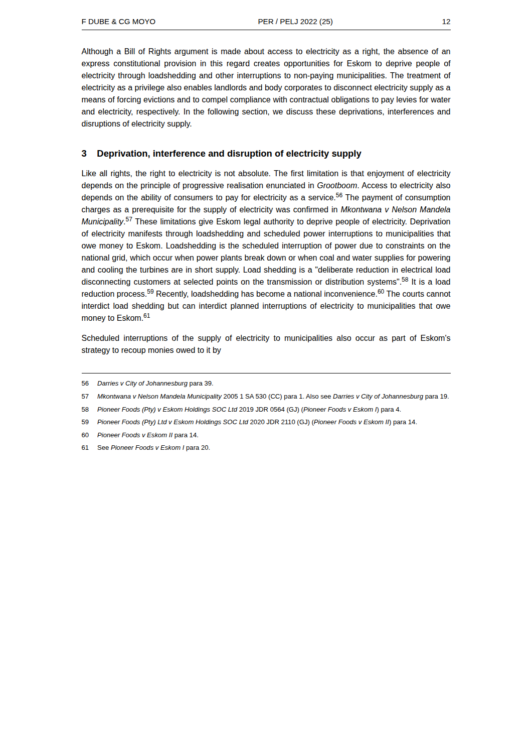F DUBE & CG MOYO
PER / PELJ 2022 (25)
12
Although a Bill of Rights argument is made about access to electricity as a right, the absence of an express constitutional provision in this regard creates opportunities for Eskom to deprive people of electricity through loadshedding and other interruptions to non-paying municipalities. The treatment of electricity as a privilege also enables landlords and body corporates to disconnect electricity supply as a means of forcing evictions and to compel compliance with contractual obligations to pay levies for water and electricity, respectively. In the following section, we discuss these deprivations, interferences and disruptions of electricity supply.
3 Deprivation, interference and disruption of electricity supply
Like all rights, the right to electricity is not absolute. The first limitation is that enjoyment of electricity depends on the principle of progressive realisation enunciated in Grootboom. Access to electricity also depends on the ability of consumers to pay for electricity as a service.56 The payment of consumption charges as a prerequisite for the supply of electricity was confirmed in Mkontwana v Nelson Mandela Municipality.57 These limitations give Eskom legal authority to deprive people of electricity. Deprivation of electricity manifests through loadshedding and scheduled power interruptions to municipalities that owe money to Eskom. Loadshedding is the scheduled interruption of power due to constraints on the national grid, which occur when power plants break down or when coal and water supplies for powering and cooling the turbines are in short supply. Load shedding is a "deliberate reduction in electrical load disconnecting customers at selected points on the transmission or distribution systems".58 It is a load reduction process.59 Recently, loadshedding has become a national inconvenience.60 The courts cannot interdict load shedding but can interdict planned interruptions of electricity to municipalities that owe money to Eskom.61
Scheduled interruptions of the supply of electricity to municipalities also occur as part of Eskom's strategy to recoup monies owed to it by
56 Darries v City of Johannesburg para 39.
57 Mkontwana v Nelson Mandela Municipality 2005 1 SA 530 (CC) para 1. Also see Darries v City of Johannesburg para 19.
58 Pioneer Foods (Pty) v Eskom Holdings SOC Ltd 2019 JDR 0564 (GJ) (Pioneer Foods v Eskom I) para 4.
59 Pioneer Foods (Pty) Ltd v Eskom Holdings SOC Ltd 2020 JDR 2110 (GJ) (Pioneer Foods v Eskom II) para 14.
60 Pioneer Foods v Eskom II para 14.
61 See Pioneer Foods v Eskom I para 20.